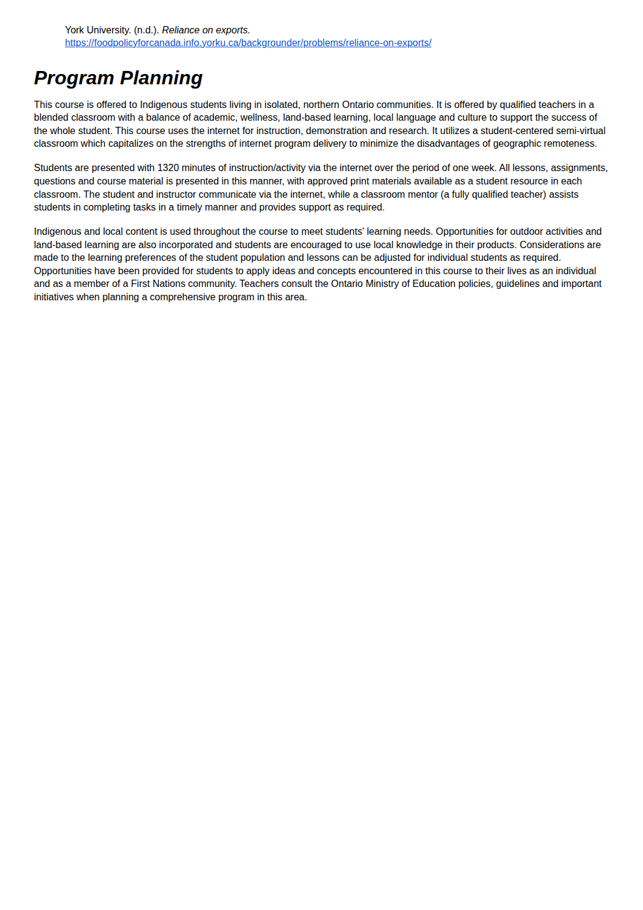York University. (n.d.). Reliance on exports.
https://foodpolicyforcanada.info.yorku.ca/backgrounder/problems/reliance-on-exports/
Program Planning
This course is offered to Indigenous students living in isolated, northern Ontario communities. It is offered by qualified teachers in a blended classroom with a balance of academic, wellness, land-based learning, local language and culture to support the success of the whole student. This course uses the internet for instruction, demonstration and research. It utilizes a student-centered semi-virtual classroom which capitalizes on the strengths of internet program delivery to minimize the disadvantages of geographic remoteness.
Students are presented with 1320 minutes of instruction/activity via the internet over the period of one week. All lessons, assignments, questions and course material is presented in this manner, with approved print materials available as a student resource in each classroom. The student and instructor communicate via the internet, while a classroom mentor (a fully qualified teacher) assists students in completing tasks in a timely manner and provides support as required.
Indigenous and local content is used throughout the course to meet students' learning needs. Opportunities for outdoor activities and land-based learning are also incorporated and students are encouraged to use local knowledge in their products. Considerations are made to the learning preferences of the student population and lessons can be adjusted for individual students as required. Opportunities have been provided for students to apply ideas and concepts encountered in this course to their lives as an individual and as a member of a First Nations community. Teachers consult the Ontario Ministry of Education policies, guidelines and important initiatives when planning a comprehensive program in this area.